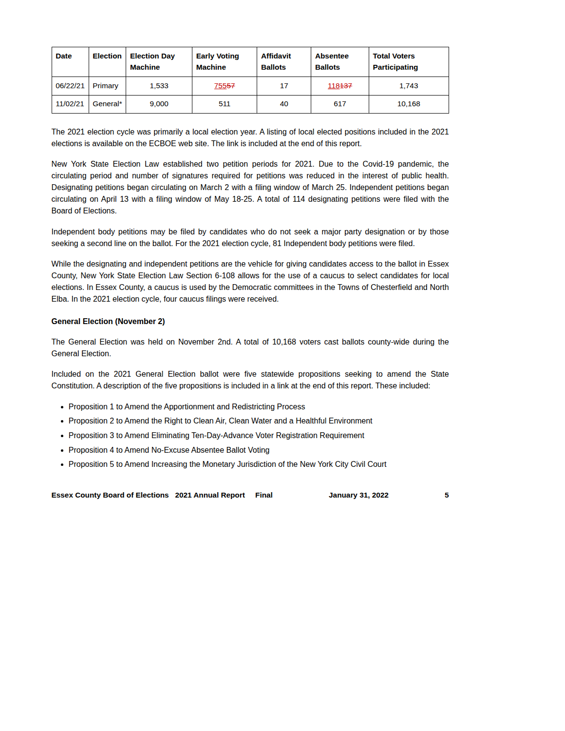| Date | Election | Election Day Machine | Early Voting Machine | Affidavit Ballots | Absentee Ballots | Total Voters Participating |
| --- | --- | --- | --- | --- | --- | --- |
| 06/22/21 | Primary | 1,533 | 755 57 | 17 | 118 137 | 1,743 |
| 11/02/21 | General* | 9,000 | 511 | 40 | 617 | 10,168 |
The 2021 election cycle was primarily a local election year. A listing of local elected positions included in the 2021 elections is available on the ECBOE web site. The link is included at the end of this report.
New York State Election Law established two petition periods for 2021. Due to the Covid-19 pandemic, the circulating period and number of signatures required for petitions was reduced in the interest of public health. Designating petitions began circulating on March 2 with a filing window of March 25. Independent petitions began circulating on April 13 with a filing window of May 18-25. A total of 114 designating petitions were filed with the Board of Elections.
Independent body petitions may be filed by candidates who do not seek a major party designation or by those seeking a second line on the ballot. For the 2021 election cycle, 81 Independent body petitions were filed.
While the designating and independent petitions are the vehicle for giving candidates access to the ballot in Essex County, New York State Election Law Section 6-108 allows for the use of a caucus to select candidates for local elections. In Essex County, a caucus is used by the Democratic committees in the Towns of Chesterfield and North Elba. In the 2021 election cycle, four caucus filings were received.
General Election (November 2)
The General Election was held on November 2nd. A total of 10,168 voters cast ballots county-wide during the General Election.
Included on the 2021 General Election ballot were five statewide propositions seeking to amend the State Constitution. A description of the five propositions is included in a link at the end of this report. These included:
Proposition 1 to Amend the Apportionment and Redistricting Process
Proposition 2 to Amend the Right to Clean Air, Clean Water and a Healthful Environment
Proposition 3 to Amend Eliminating Ten-Day-Advance Voter Registration Requirement
Proposition 4 to Amend No-Excuse Absentee Ballot Voting
Proposition 5 to Amend Increasing the Monetary Jurisdiction of the New York City Civil Court
Essex County Board of Elections 2021 Annual Report Final January 31, 2022 5